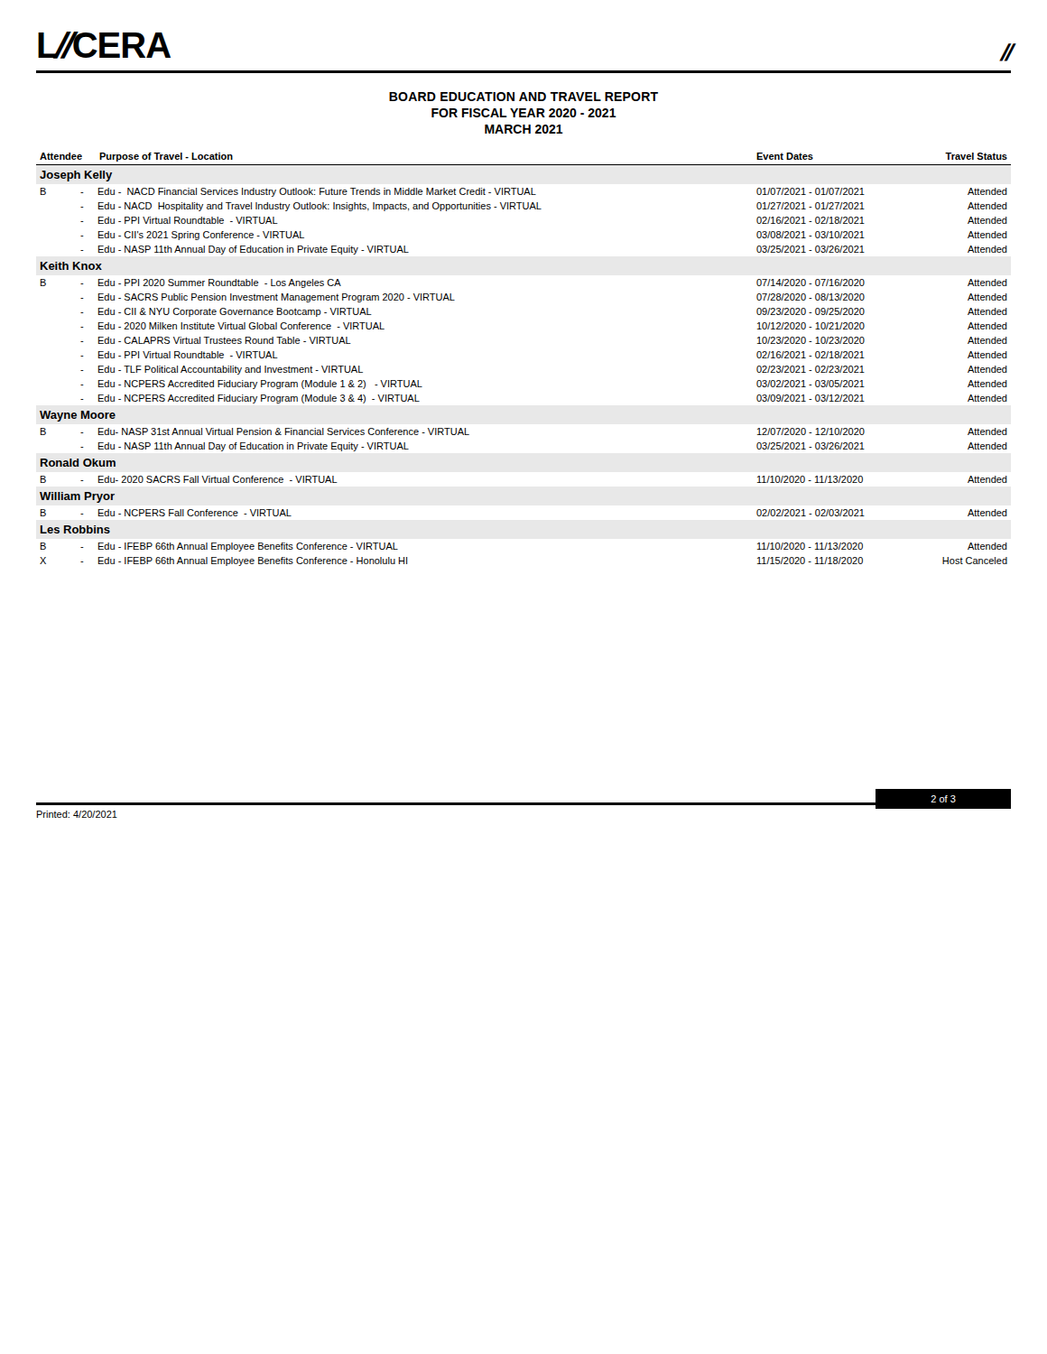L//CERA
//
BOARD EDUCATION AND TRAVEL REPORT
FOR FISCAL YEAR 2020 - 2021
MARCH 2021
| Attendee | Purpose of Travel - Location | Event Dates | Travel Status |
| --- | --- | --- | --- |
| Joseph Kelly |
| B | - | Edu - NACD Financial Services Industry Outlook: Future Trends in Middle Market Credit - VIRTUAL | 01/07/2021 - 01/07/2021 | Attended |
| | - | Edu - NACD Hospitality and Travel lndustry Outlook: Insights, Impacts, and Opportunities - VIRTUAL | 01/27/2021 - 01/27/2021 | Attended |
| | - | Edu - PPI Virtual Roundtable - VIRTUAL | 02/16/2021 - 02/18/2021 | Attended |
| | - | Edu - CII's 2021 Spring Conference - VIRTUAL | 03/08/2021 - 03/10/2021 | Attended |
| | - | Edu - NASP 11th Annual Day of Education in Private Equity - VIRTUAL | 03/25/2021 - 03/26/2021 | Attended |
| Keith Knox |
| B | - | Edu - PPI 2020 Summer Roundtable - Los Angeles CA | 07/14/2020 - 07/16/2020 | Attended |
| | - | Edu - SACRS Public Pension Investment Management Program 2020 - VIRTUAL | 07/28/2020 - 08/13/2020 | Attended |
| | - | Edu - CII & NYU Corporate Governance Bootcamp - VIRTUAL | 09/23/2020 - 09/25/2020 | Attended |
| | - | Edu - 2020 Milken Institute Virtual Global Conference - VIRTUAL | 10/12/2020 - 10/21/2020 | Attended |
| | - | Edu - CALAPRS Virtual Trustees Round Table - VIRTUAL | 10/23/2020 - 10/23/2020 | Attended |
| | - | Edu - PPI Virtual Roundtable - VIRTUAL | 02/16/2021 - 02/18/2021 | Attended |
| | - | Edu - TLF Political Accountability and Investment - VIRTUAL | 02/23/2021 - 02/23/2021 | Attended |
| | - | Edu - NCPERS Accredited Fiduciary Program (Module 1 & 2) - VIRTUAL | 03/02/2021 - 03/05/2021 | Attended |
| | - | Edu - NCPERS Accredited Fiduciary Program (Module 3 & 4) - VIRTUAL | 03/09/2021 - 03/12/2021 | Attended |
| Wayne Moore |
| B | - | Edu- NASP 31st Annual Virtual Pension & Financial Services Conference - VIRTUAL | 12/07/2020 - 12/10/2020 | Attended |
| | - | Edu - NASP 11th Annual Day of Education in Private Equity - VIRTUAL | 03/25/2021 - 03/26/2021 | Attended |
| Ronald Okum |
| B | - | Edu- 2020 SACRS Fall Virtual Conference - VIRTUAL | 11/10/2020 - 11/13/2020 | Attended |
| William Pryor |
| B | - | Edu - NCPERS Fall Conference - VIRTUAL | 02/02/2021 - 02/03/2021 | Attended |
| Les Robbins |
| B | - | Edu - IFEBP 66th Annual Employee Benefits Conference - VIRTUAL | 11/10/2020 - 11/13/2020 | Attended |
| X | - | Edu - IFEBP 66th Annual Employee Benefits Conference - Honolulu HI | 11/15/2020 - 11/18/2020 | Host Canceled |
2 of 3
Printed: 4/20/2021